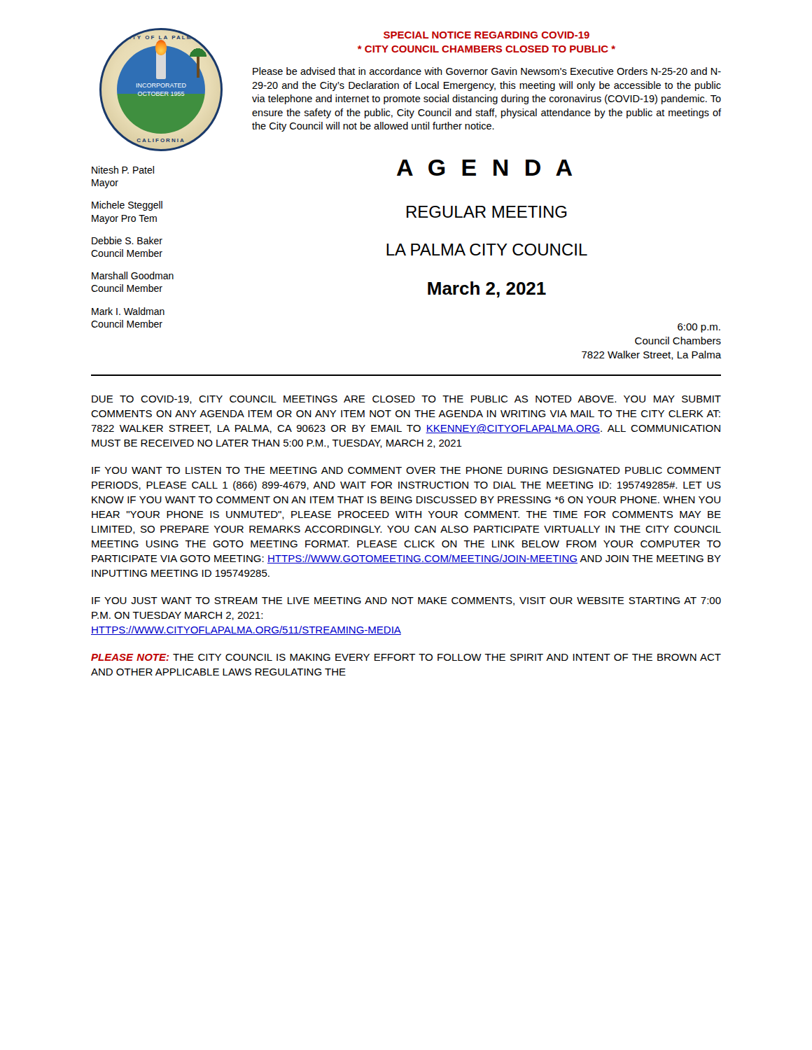CITY OF LA PALMA
INCORPORATED OCTOBER 1955
CALIFORNIA
Nitesh P. Patel Mayor
Michele Steggell Mayor Pro Tem
Debbie S. Baker Council Member
Marshall Goodman Council Member
Mark I. Waldman Council Member
SPECIAL NOTICE REGARDING COVID-19
* CITY COUNCIL CHAMBERS CLOSED TO PUBLIC *
Please be advised that in accordance with Governor Gavin Newsom's Executive Orders N-25-20 and N-29-20 and the City’s Declaration of Local Emergency, this meeting will only be accessible to the public via telephone and internet to promote social distancing during the coronavirus (COVID-19) pandemic. To ensure the safety of the public, City Council and staff, physical attendance by the public at meetings of the City Council will not be allowed until further notice.
A G E N D A
REGULAR MEETING
LA PALMA CITY COUNCIL
March 2, 2021
6:00 p.m.
Council Chambers
7822 Walker Street, La Palma
DUE TO COVID-19, CITY COUNCIL MEETINGS ARE CLOSED TO THE PUBLIC AS NOTED ABOVE. YOU MAY SUBMIT COMMENTS ON ANY AGENDA ITEM OR ON ANY ITEM NOT ON THE AGENDA IN WRITING VIA MAIL TO THE CITY CLERK AT: 7822 WALKER STREET, LA PALMA, CA 90623 OR BY EMAIL TO KKENNEY@CITYOFLAPALMA.ORG. ALL COMMUNICATION MUST BE RECEIVED NO LATER THAN 5:00 P.M., TUESDAY, MARCH 2, 2021
IF YOU WANT TO LISTEN TO THE MEETING AND COMMENT OVER THE PHONE DURING DESIGNATED PUBLIC COMMENT PERIODS, PLEASE CALL 1 (866) 899-4679, AND WAIT FOR INSTRUCTION TO DIAL THE MEETING ID: 195749285#. LET US KNOW IF YOU WANT TO COMMENT ON AN ITEM THAT IS BEING DISCUSSED BY PRESSING *6 ON YOUR PHONE. WHEN YOU HEAR "YOUR PHONE IS UNMUTED", PLEASE PROCEED WITH YOUR COMMENT. THE TIME FOR COMMENTS MAY BE LIMITED, SO PREPARE YOUR REMARKS ACCORDINGLY. YOU CAN ALSO PARTICIPATE VIRTUALLY IN THE CITY COUNCIL MEETING USING THE GOTO MEETING FORMAT. PLEASE CLICK ON THE LINK BELOW FROM YOUR COMPUTER TO PARTICIPATE VIA GOTO MEETING: HTTPS://WWW.GOTOMEETING.COM/MEETING/JOIN-MEETING AND JOIN THE MEETING BY INPUTTING MEETING ID 195749285.
IF YOU JUST WANT TO STREAM THE LIVE MEETING AND NOT MAKE COMMENTS, VISIT OUR WEBSITE STARTING AT 7:00 P.M. ON TUESDAY MARCH 2, 2021:
HTTPS://WWW.CITYOFLAPALMA.ORG/511/STREAMING-MEDIA
PLEASE NOTE: THE CITY COUNCIL IS MAKING EVERY EFFORT TO FOLLOW THE SPIRIT AND INTENT OF THE BROWN ACT AND OTHER APPLICABLE LAWS REGULATING THE